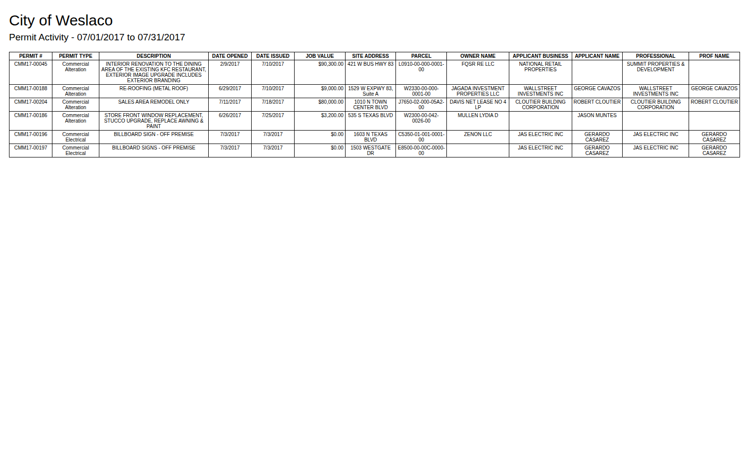City of Weslaco
Permit Activity - 07/01/2017 to 07/31/2017
| PERMIT # | PERMIT TYPE | DESCRIPTION | DATE OPENED | DATE ISSUED | JOB VALUE | SITE ADDRESS | PARCEL | OWNER NAME | APPLICANT BUSINESS | APPLICANT NAME | PROFESSIONAL | PROF NAME |
| --- | --- | --- | --- | --- | --- | --- | --- | --- | --- | --- | --- | --- |
| CMM17-00045 | Commercial Alteration | INTERIOR RENOVATION TO THE DINING AREA OF THE EXISTING KFC RESTAURANT, EXTERIOR IMAGE UPGRADE INCLUDES EXTERIOR BRANDING | 2/9/2017 | 7/10/2017 | $90,300.00 | 421 W BUS HWY 83 | L0910-00-000-0001-00 | FQSR RE LLC | NATIONAL RETAIL PROPERTIES | | SUMMIT PROPERTIES & DEVELOPMENT | |
| CMM17-00188 | Commercial Alteration | RE-ROOFING (METAL ROOF) | 6/29/2017 | 7/10/2017 | $9,000.00 | 1529 W EXPWY 83, Suite A | W2330-00-000-0001-00 | JAGADA INVESTMENT PROPERTIES LLC | WALLSTREET INVESTMENTS INC | GEORGE CAVAZOS | WALLSTREET INVESTMENTS INC | GEORGE CAVAZOS |
| CMM17-00204 | Commercial Alteration | SALES AREA REMODEL ONLY | 7/11/2017 | 7/18/2017 | $80,000.00 | 1010 N TOWN CENTER BLVD | J7650-02-000-05A2-00 | DAVIS NET LEASE NO 4 LP | CLOUTIER BUILDING CORPORATION | ROBERT CLOUTIER | CLOUTIER BUILDING CORPORATION | ROBERT CLOUTIER |
| CMM17-00186 | Commercial Alteration | STORE FRONT WINDOW REPLACEMENT, STUCCO UPGRADE, REPLACE AWNING & PAINT | 6/26/2017 | 7/25/2017 | $3,200.00 | 535 S TEXAS BLVD | W2300-00-042-0026-00 | MULLEN LYDIA D | | JASON MUNTES | | |
| CMM17-00196 | Commercial Electrical | BILLBOARD SIGN - OFF PREMISE | 7/3/2017 | 7/3/2017 | $0.00 | 1603 N TEXAS BLVD | C5350-01-001-0001-00 | ZENON LLC | JAS ELECTRIC INC | GERARDO CASAREZ | JAS ELECTRIC INC | GERARDO CASAREZ |
| CMM17-00197 | Commercial Electrical | BILLBOARD SIGNS - OFF PREMISE | 7/3/2017 | 7/3/2017 | $0.00 | 1503 WESTGATE DR | E8500-00-00C-0000-00 | | JAS ELECTRIC INC | GERARDO CASAREZ | JAS ELECTRIC INC | GERARDO CASAREZ |